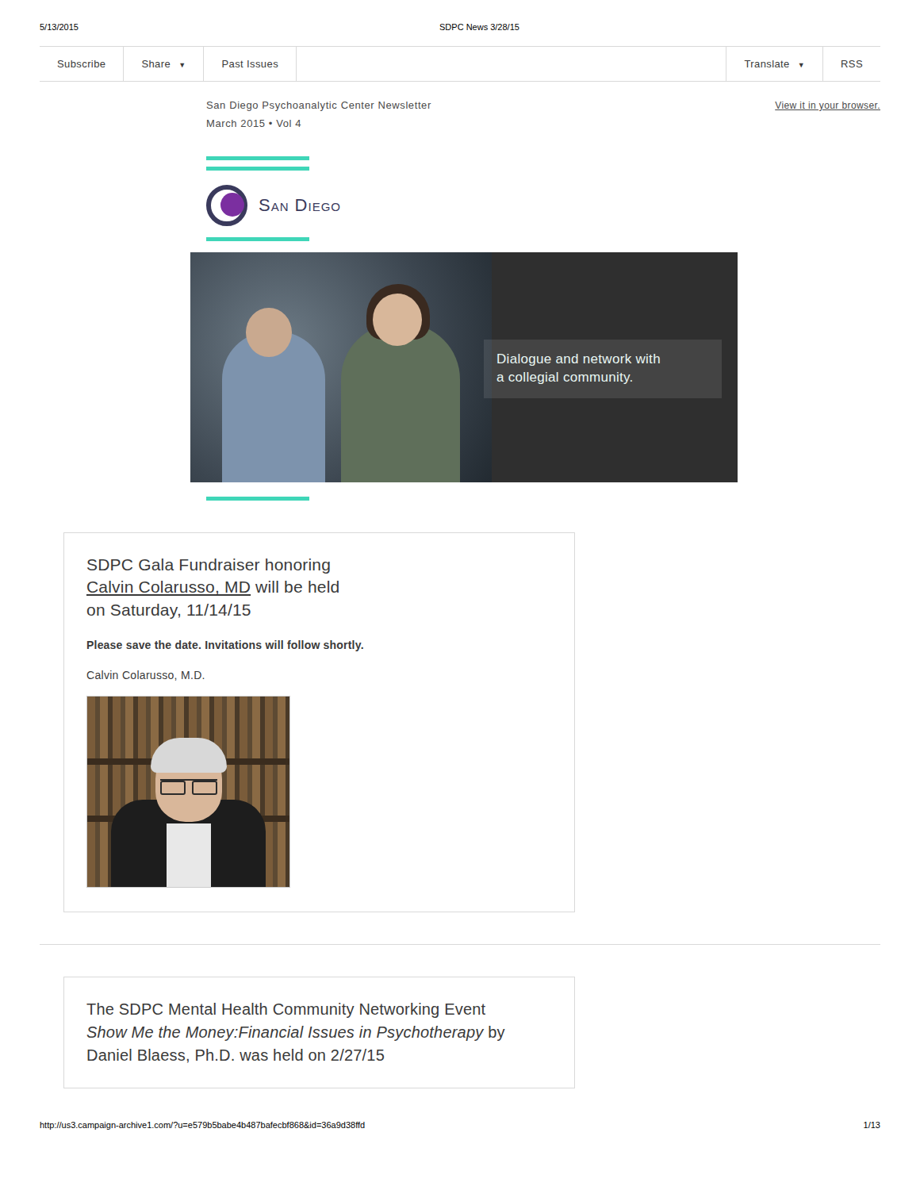5/13/2015
SDPC News 3/28/15
Subscribe
Share ▼
Past Issues
Translate ▼
RSS
San Diego Psychoanalytic Center Newsletter
March 2015 • Vol 4
View it in your browser.
San Diego
Dialogue and network with
a collegial community.
SDPC Gala Fundraiser honoring
Calvin Colarusso, MD will be held
on Saturday, 11/14/15
Please save the date. Invitations will follow shortly.
Calvin Colarusso, M.D.
The SDPC Mental Health Community Networking Event
Show Me the Money:Financial Issues in Psychotherapy by
Daniel Blaess, Ph.D. was held on 2/27/15
http://us3.campaign-archive1.com/?u=e579b5babe4b487bafecbf868&id=36a9d38ffd
1/13